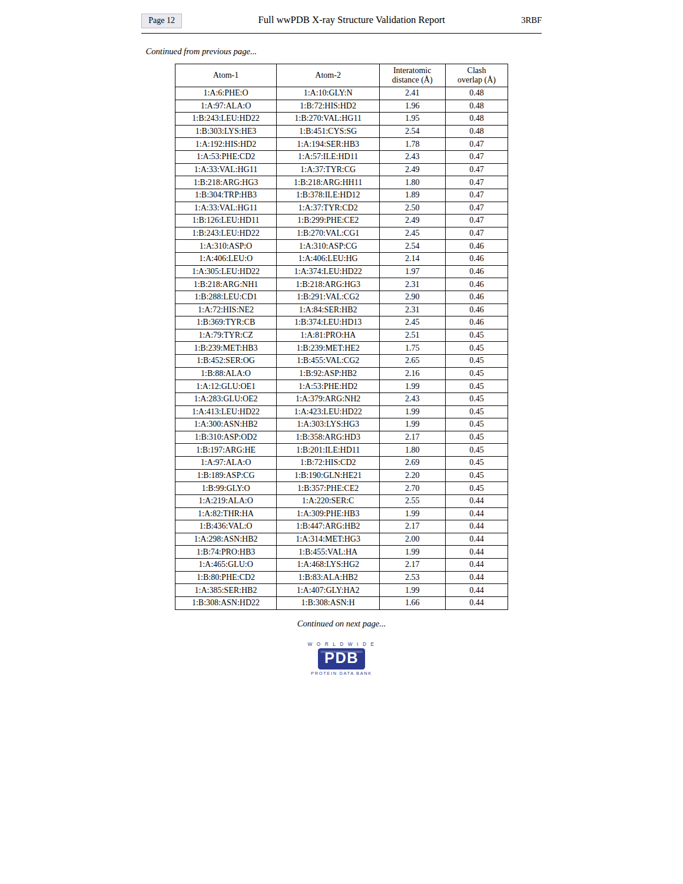Page 12
Full wwPDB X-ray Structure Validation Report
3RBF
Continued from previous page...
| Atom-1 | Atom-2 | Interatomic distance (Å) | Clash overlap (Å) |
| --- | --- | --- | --- |
| 1:A:6:PHE:O | 1:A:10:GLY:N | 2.41 | 0.48 |
| 1:A:97:ALA:O | 1:B:72:HIS:HD2 | 1.96 | 0.48 |
| 1:B:243:LEU:HD22 | 1:B:270:VAL:HG11 | 1.95 | 0.48 |
| 1:B:303:LYS:HE3 | 1:B:451:CYS:SG | 2.54 | 0.48 |
| 1:A:192:HIS:HD2 | 1:A:194:SER:HB3 | 1.78 | 0.47 |
| 1:A:53:PHE:CD2 | 1:A:57:ILE:HD11 | 2.43 | 0.47 |
| 1:A:33:VAL:HG11 | 1:A:37:TYR:CG | 2.49 | 0.47 |
| 1:B:218:ARG:HG3 | 1:B:218:ARG:HH11 | 1.80 | 0.47 |
| 1:B:304:TRP:HB3 | 1:B:378:ILE:HD12 | 1.89 | 0.47 |
| 1:A:33:VAL:HG11 | 1:A:37:TYR:CD2 | 2.50 | 0.47 |
| 1:B:126:LEU:HD11 | 1:B:299:PHE:CE2 | 2.49 | 0.47 |
| 1:B:243:LEU:HD22 | 1:B:270:VAL:CG1 | 2.45 | 0.47 |
| 1:A:310:ASP:O | 1:A:310:ASP:CG | 2.54 | 0.46 |
| 1:A:406:LEU:O | 1:A:406:LEU:HG | 2.14 | 0.46 |
| 1:A:305:LEU:HD22 | 1:A:374:LEU:HD22 | 1.97 | 0.46 |
| 1:B:218:ARG:NH1 | 1:B:218:ARG:HG3 | 2.31 | 0.46 |
| 1:B:288:LEU:CD1 | 1:B:291:VAL:CG2 | 2.90 | 0.46 |
| 1:A:72:HIS:NE2 | 1:A:84:SER:HB2 | 2.31 | 0.46 |
| 1:B:369:TYR:CB | 1:B:374:LEU:HD13 | 2.45 | 0.46 |
| 1:A:79:TYR:CZ | 1:A:81:PRO:HA | 2.51 | 0.45 |
| 1:B:239:MET:HB3 | 1:B:239:MET:HE2 | 1.75 | 0.45 |
| 1:B:452:SER:OG | 1:B:455:VAL:CG2 | 2.65 | 0.45 |
| 1:B:88:ALA:O | 1:B:92:ASP:HB2 | 2.16 | 0.45 |
| 1:A:12:GLU:OE1 | 1:A:53:PHE:HD2 | 1.99 | 0.45 |
| 1:A:283:GLU:OE2 | 1:A:379:ARG:NH2 | 2.43 | 0.45 |
| 1:A:413:LEU:HD22 | 1:A:423:LEU:HD22 | 1.99 | 0.45 |
| 1:A:300:ASN:HB2 | 1:A:303:LYS:HG3 | 1.99 | 0.45 |
| 1:B:310:ASP:OD2 | 1:B:358:ARG:HD3 | 2.17 | 0.45 |
| 1:B:197:ARG:HE | 1:B:201:ILE:HD11 | 1.80 | 0.45 |
| 1:A:97:ALA:O | 1:B:72:HIS:CD2 | 2.69 | 0.45 |
| 1:B:189:ASP:CG | 1:B:190:GLN:HE21 | 2.20 | 0.45 |
| 1:B:99:GLY:O | 1:B:357:PHE:CE2 | 2.70 | 0.45 |
| 1:A:219:ALA:O | 1:A:220:SER:C | 2.55 | 0.44 |
| 1:A:82:THR:HA | 1:A:309:PHE:HB3 | 1.99 | 0.44 |
| 1:B:436:VAL:O | 1:B:447:ARG:HB2 | 2.17 | 0.44 |
| 1:A:298:ASN:HB2 | 1:A:314:MET:HG3 | 2.00 | 0.44 |
| 1:B:74:PRO:HB3 | 1:B:455:VAL:HA | 1.99 | 0.44 |
| 1:A:465:GLU:O | 1:A:468:LYS:HG2 | 2.17 | 0.44 |
| 1:B:80:PHE:CD2 | 1:B:83:ALA:HB2 | 2.53 | 0.44 |
| 1:A:385:SER:HB2 | 1:A:407:GLY:HA2 | 1.99 | 0.44 |
| 1:B:308:ASN:HD22 | 1:B:308:ASN:H | 1.66 | 0.44 |
Continued on next page...
W O R L D W I D E
PDB
PROTEIN DATA BANK